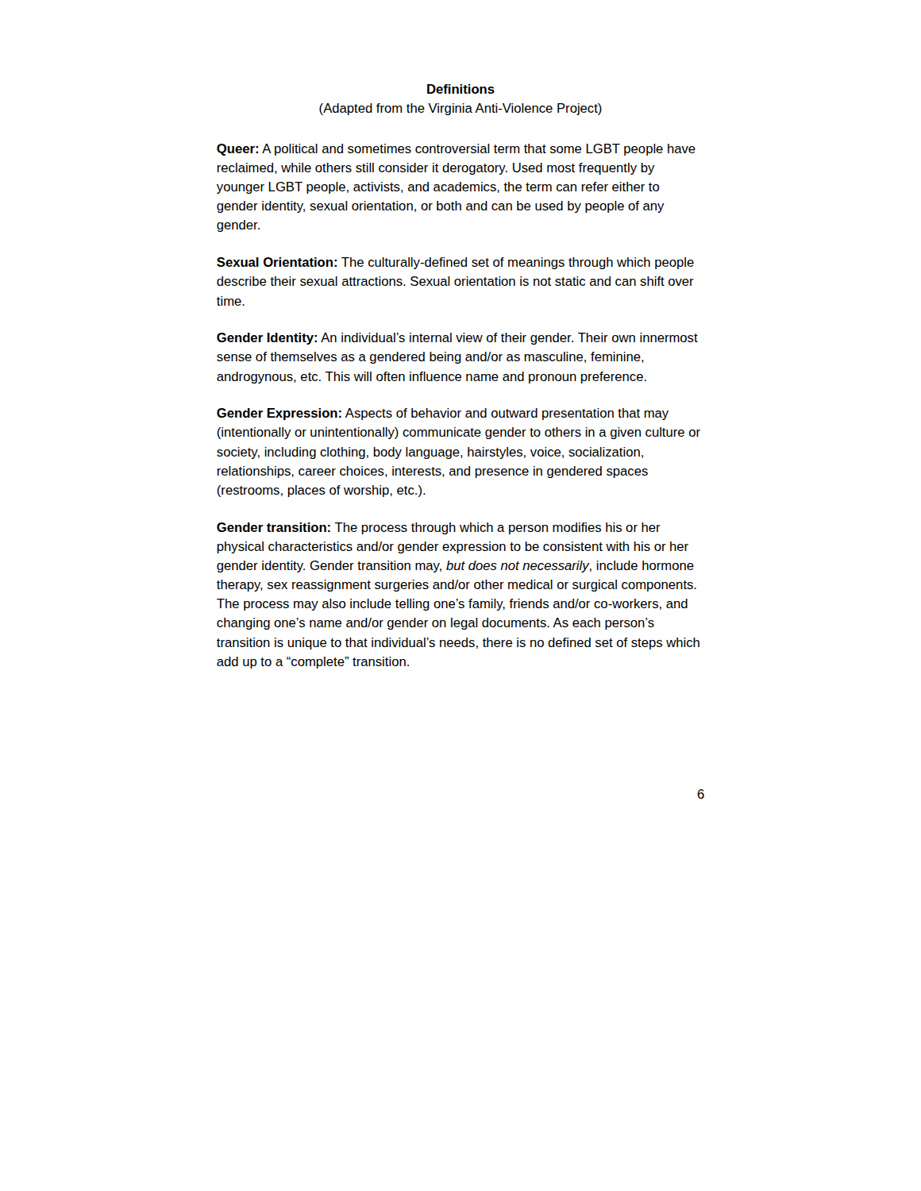Definitions
(Adapted from the Virginia Anti-Violence Project)
Queer: A political and sometimes controversial term that some LGBT people have reclaimed, while others still consider it derogatory. Used most frequently by younger LGBT people, activists, and academics, the term can refer either to gender identity, sexual orientation, or both and can be used by people of any gender.
Sexual Orientation: The culturally-defined set of meanings through which people describe their sexual attractions. Sexual orientation is not static and can shift over time.
Gender Identity: An individual’s internal view of their gender. Their own innermost sense of themselves as a gendered being and/or as masculine, feminine, androgynous, etc. This will often influence name and pronoun preference.
Gender Expression: Aspects of behavior and outward presentation that may (intentionally or unintentionally) communicate gender to others in a given culture or society, including clothing, body language, hairstyles, voice, socialization, relationships, career choices, interests, and presence in gendered spaces (restrooms, places of worship, etc.).
Gender transition: The process through which a person modifies his or her physical characteristics and/or gender expression to be consistent with his or her gender identity. Gender transition may, but does not necessarily, include hormone therapy, sex reassignment surgeries and/or other medical or surgical components. The process may also include telling one’s family, friends and/or co-workers, and changing one’s name and/or gender on legal documents. As each person’s transition is unique to that individual’s needs, there is no defined set of steps which add up to a “complete” transition.
6